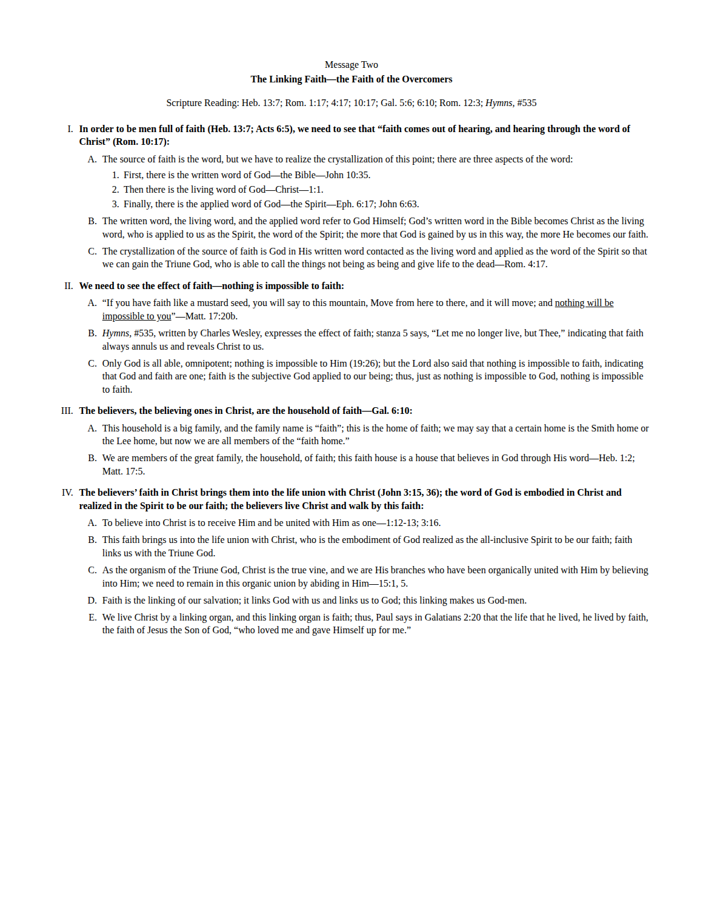Message Two
The Linking Faith—the Faith of the Overcomers
Scripture Reading: Heb. 13:7; Rom. 1:17; 4:17; 10:17; Gal. 5:6; 6:10; Rom. 12:3; Hymns, #535
In order to be men full of faith (Heb. 13:7; Acts 6:5), we need to see that “faith comes out of hearing, and hearing through the word of Christ” (Rom. 10:17):
The source of faith is the word, but we have to realize the crystallization of this point; there are three aspects of the word:
First, there is the written word of God—the Bible—John 10:35.
Then there is the living word of God—Christ—1:1.
Finally, there is the applied word of God—the Spirit—Eph. 6:17; John 6:63.
The written word, the living word, and the applied word refer to God Himself; God’s written word in the Bible becomes Christ as the living word, who is applied to us as the Spirit, the word of the Spirit; the more that God is gained by us in this way, the more He becomes our faith.
The crystallization of the source of faith is God in His written word contacted as the living word and applied as the word of the Spirit so that we can gain the Triune God, who is able to call the things not being as being and give life to the dead—Rom. 4:17.
We need to see the effect of faith—nothing is impossible to faith:
“If you have faith like a mustard seed, you will say to this mountain, Move from here to there, and it will move; and nothing will be impossible to you”—Matt. 17:20b.
Hymns, #535, written by Charles Wesley, expresses the effect of faith; stanza 5 says, “Let me no longer live, but Thee,” indicating that faith always annuls us and reveals Christ to us.
Only God is all able, omnipotent; nothing is impossible to Him (19:26); but the Lord also said that nothing is impossible to faith, indicating that God and faith are one; faith is the subjective God applied to our being; thus, just as nothing is impossible to God, nothing is impossible to faith.
The believers, the believing ones in Christ, are the household of faith—Gal. 6:10:
This household is a big family, and the family name is “faith”; this is the home of faith; we may say that a certain home is the Smith home or the Lee home, but now we are all members of the “faith home.”
We are members of the great family, the household, of faith; this faith house is a house that believes in God through His word—Heb. 1:2; Matt. 17:5.
The believers’ faith in Christ brings them into the life union with Christ (John 3:15, 36); the word of God is embodied in Christ and realized in the Spirit to be our faith; the believers live Christ and walk by this faith:
To believe into Christ is to receive Him and be united with Him as one—1:12-13; 3:16.
This faith brings us into the life union with Christ, who is the embodiment of God realized as the all-inclusive Spirit to be our faith; faith links us with the Triune God.
As the organism of the Triune God, Christ is the true vine, and we are His branches who have been organically united with Him by believing into Him; we need to remain in this organic union by abiding in Him—15:1, 5.
Faith is the linking of our salvation; it links God with us and links us to God; this linking makes us God-men.
We live Christ by a linking organ, and this linking organ is faith; thus, Paul says in Galatians 2:20 that the life that he lived, he lived by faith, the faith of Jesus the Son of God, “who loved me and gave Himself up for me.”